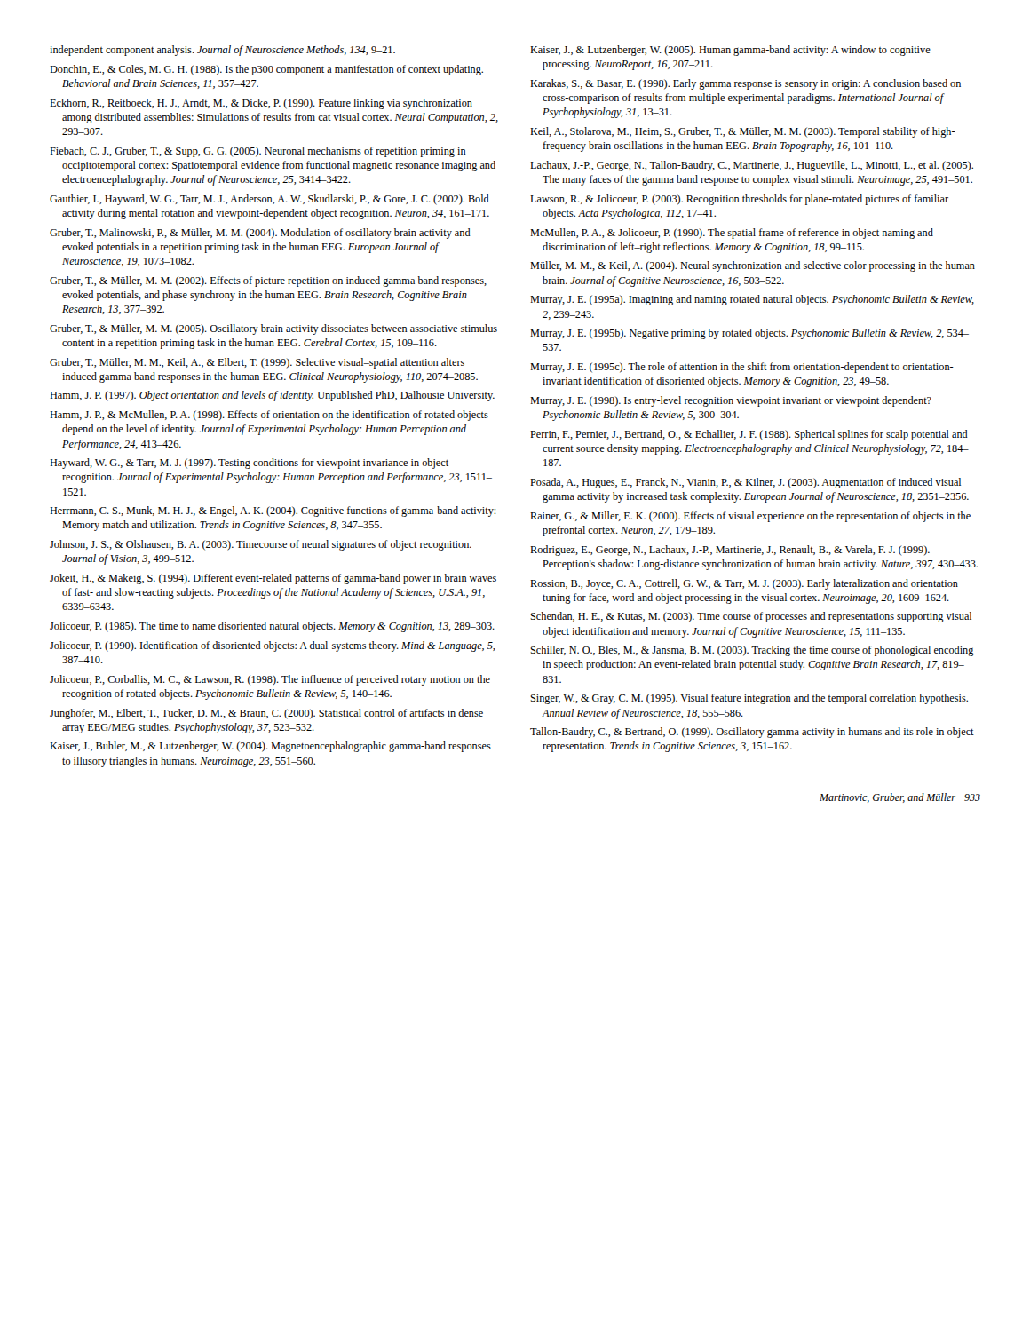independent component analysis. Journal of Neuroscience Methods, 134, 9–21.
Donchin, E., & Coles, M. G. H. (1988). Is the p300 component a manifestation of context updating. Behavioral and Brain Sciences, 11, 357–427.
Eckhorn, R., Reitboeck, H. J., Arndt, M., & Dicke, P. (1990). Feature linking via synchronization among distributed assemblies: Simulations of results from cat visual cortex. Neural Computation, 2, 293–307.
Fiebach, C. J., Gruber, T., & Supp, G. G. (2005). Neuronal mechanisms of repetition priming in occipitotemporal cortex: Spatiotemporal evidence from functional magnetic resonance imaging and electroencephalography. Journal of Neuroscience, 25, 3414–3422.
Gauthier, I., Hayward, W. G., Tarr, M. J., Anderson, A. W., Skudlarski, P., & Gore, J. C. (2002). Bold activity during mental rotation and viewpoint-dependent object recognition. Neuron, 34, 161–171.
Gruber, T., Malinowski, P., & Müller, M. M. (2004). Modulation of oscillatory brain activity and evoked potentials in a repetition priming task in the human EEG. European Journal of Neuroscience, 19, 1073–1082.
Gruber, T., & Müller, M. M. (2002). Effects of picture repetition on induced gamma band responses, evoked potentials, and phase synchrony in the human EEG. Brain Research, Cognitive Brain Research, 13, 377–392.
Gruber, T., & Müller, M. M. (2005). Oscillatory brain activity dissociates between associative stimulus content in a repetition priming task in the human EEG. Cerebral Cortex, 15, 109–116.
Gruber, T., Müller, M. M., Keil, A., & Elbert, T. (1999). Selective visual–spatial attention alters induced gamma band responses in the human EEG. Clinical Neurophysiology, 110, 2074–2085.
Hamm, J. P. (1997). Object orientation and levels of identity. Unpublished PhD, Dalhousie University.
Hamm, J. P., & McMullen, P. A. (1998). Effects of orientation on the identification of rotated objects depend on the level of identity. Journal of Experimental Psychology: Human Perception and Performance, 24, 413–426.
Hayward, W. G., & Tarr, M. J. (1997). Testing conditions for viewpoint invariance in object recognition. Journal of Experimental Psychology: Human Perception and Performance, 23, 1511–1521.
Herrmann, C. S., Munk, M. H. J., & Engel, A. K. (2004). Cognitive functions of gamma-band activity: Memory match and utilization. Trends in Cognitive Sciences, 8, 347–355.
Johnson, J. S., & Olshausen, B. A. (2003). Timecourse of neural signatures of object recognition. Journal of Vision, 3, 499–512.
Jokeit, H., & Makeig, S. (1994). Different event-related patterns of gamma-band power in brain waves of fast- and slow-reacting subjects. Proceedings of the National Academy of Sciences, U.S.A., 91, 6339–6343.
Jolicoeur, P. (1985). The time to name disoriented natural objects. Memory & Cognition, 13, 289–303.
Jolicoeur, P. (1990). Identification of disoriented objects: A dual-systems theory. Mind & Language, 5, 387–410.
Jolicoeur, P., Corballis, M. C., & Lawson, R. (1998). The influence of perceived rotary motion on the recognition of rotated objects. Psychonomic Bulletin & Review, 5, 140–146.
Junghöfer, M., Elbert, T., Tucker, D. M., & Braun, C. (2000). Statistical control of artifacts in dense array EEG/MEG studies. Psychophysiology, 37, 523–532.
Kaiser, J., Buhler, M., & Lutzenberger, W. (2004). Magnetoencephalographic gamma-band responses to illusory triangles in humans. Neuroimage, 23, 551–560.
Kaiser, J., & Lutzenberger, W. (2005). Human gamma-band activity: A window to cognitive processing. NeuroReport, 16, 207–211.
Karakas, S., & Basar, E. (1998). Early gamma response is sensory in origin: A conclusion based on cross-comparison of results from multiple experimental paradigms. International Journal of Psychophysiology, 31, 13–31.
Keil, A., Stolarova, M., Heim, S., Gruber, T., & Müller, M. M. (2003). Temporal stability of high-frequency brain oscillations in the human EEG. Brain Topography, 16, 101–110.
Lachaux, J.-P., George, N., Tallon-Baudry, C., Martinerie, J., Hugueville, L., Minotti, L., et al. (2005). The many faces of the gamma band response to complex visual stimuli. Neuroimage, 25, 491–501.
Lawson, R., & Jolicoeur, P. (2003). Recognition thresholds for plane-rotated pictures of familiar objects. Acta Psychologica, 112, 17–41.
McMullen, P. A., & Jolicoeur, P. (1990). The spatial frame of reference in object naming and discrimination of left–right reflections. Memory & Cognition, 18, 99–115.
Müller, M. M., & Keil, A. (2004). Neural synchronization and selective color processing in the human brain. Journal of Cognitive Neuroscience, 16, 503–522.
Murray, J. E. (1995a). Imagining and naming rotated natural objects. Psychonomic Bulletin & Review, 2, 239–243.
Murray, J. E. (1995b). Negative priming by rotated objects. Psychonomic Bulletin & Review, 2, 534–537.
Murray, J. E. (1995c). The role of attention in the shift from orientation-dependent to orientation-invariant identification of disoriented objects. Memory & Cognition, 23, 49–58.
Murray, J. E. (1998). Is entry-level recognition viewpoint invariant or viewpoint dependent? Psychonomic Bulletin & Review, 5, 300–304.
Perrin, F., Pernier, J., Bertrand, O., & Echallier, J. F. (1988). Spherical splines for scalp potential and current source density mapping. Electroencephalography and Clinical Neurophysiology, 72, 184–187.
Posada, A., Hugues, E., Franck, N., Vianin, P., & Kilner, J. (2003). Augmentation of induced visual gamma activity by increased task complexity. European Journal of Neuroscience, 18, 2351–2356.
Rainer, G., & Miller, E. K. (2000). Effects of visual experience on the representation of objects in the prefrontal cortex. Neuron, 27, 179–189.
Rodriguez, E., George, N., Lachaux, J.-P., Martinerie, J., Renault, B., & Varela, F. J. (1999). Perception's shadow: Long-distance synchronization of human brain activity. Nature, 397, 430–433.
Rossion, B., Joyce, C. A., Cottrell, G. W., & Tarr, M. J. (2003). Early lateralization and orientation tuning for face, word and object processing in the visual cortex. Neuroimage, 20, 1609–1624.
Schendan, H. E., & Kutas, M. (2003). Time course of processes and representations supporting visual object identification and memory. Journal of Cognitive Neuroscience, 15, 111–135.
Schiller, N. O., Bles, M., & Jansma, B. M. (2003). Tracking the time course of phonological encoding in speech production: An event-related brain potential study. Cognitive Brain Research, 17, 819–831.
Singer, W., & Gray, C. M. (1995). Visual feature integration and the temporal correlation hypothesis. Annual Review of Neuroscience, 18, 555–586.
Tallon-Baudry, C., & Bertrand, O. (1999). Oscillatory gamma activity in humans and its role in object representation. Trends in Cognitive Sciences, 3, 151–162.
Martinovic, Gruber, and Müller933